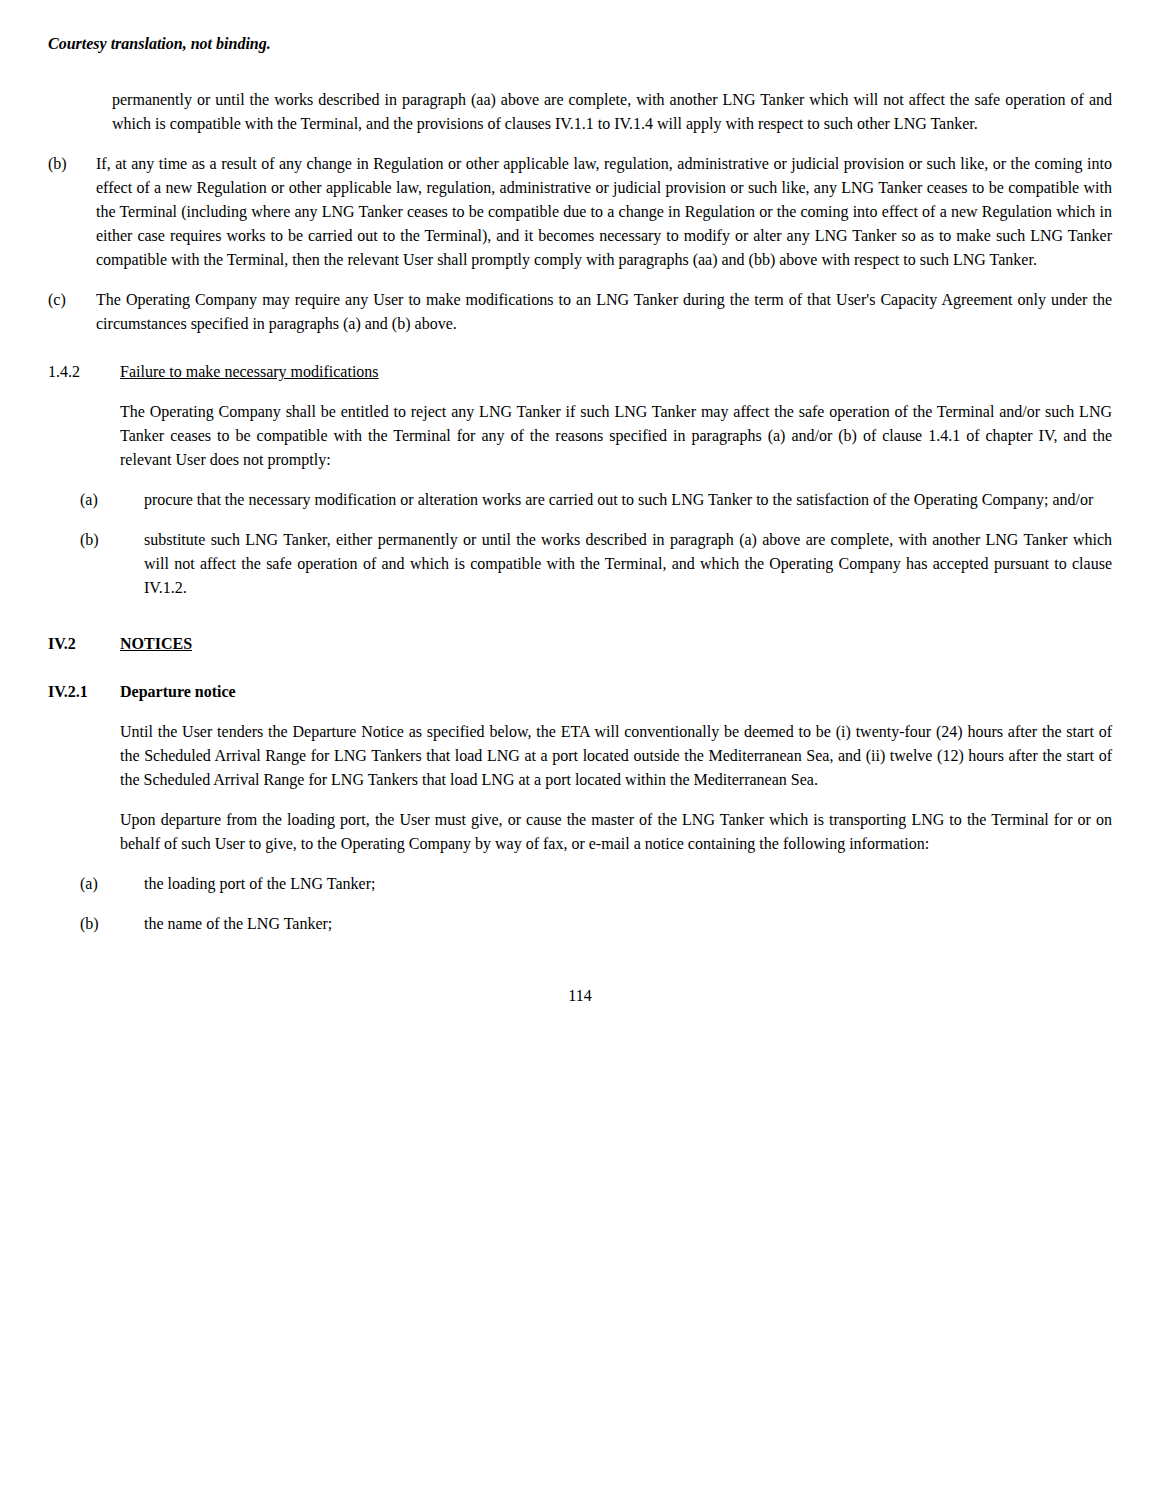Courtesy translation, not binding.
permanently or until the works described in paragraph (aa) above are complete, with another LNG Tanker which will not affect the safe operation of and which is compatible with the Terminal, and the provisions of clauses IV.1.1 to IV.1.4 will apply with respect to such other LNG Tanker.
(b)
If, at any time as a result of any change in Regulation or other applicable law, regulation, administrative or judicial provision or such like, or the coming into effect of a new Regulation or other applicable law, regulation, administrative or judicial provision or such like, any LNG Tanker ceases to be compatible with the Terminal (including where any LNG Tanker ceases to be compatible due to a change in Regulation or the coming into effect of a new Regulation which in either case requires works to be carried out to the Terminal), and it becomes necessary to modify or alter any LNG Tanker so as to make such LNG Tanker compatible with the Terminal, then the relevant User shall promptly comply with paragraphs (aa) and (bb) above with respect to such LNG Tanker.
(c)
The Operating Company may require any User to make modifications to an LNG Tanker during the term of that User's Capacity Agreement only under the circumstances specified in paragraphs (a) and (b) above.
1.4.2
Failure to make necessary modifications
The Operating Company shall be entitled to reject any LNG Tanker if such LNG Tanker may affect the safe operation of the Terminal and/or such LNG Tanker ceases to be compatible with the Terminal for any of the reasons specified in paragraphs (a) and/or (b) of clause 1.4.1 of chapter IV, and the relevant User does not promptly:
(a)
procure that the necessary modification or alteration works are carried out to such LNG Tanker to the satisfaction of the Operating Company; and/or
(b)
substitute such LNG Tanker, either permanently or until the works described in paragraph (a) above are complete, with another LNG Tanker which will not affect the safe operation of and which is compatible with the Terminal, and which the Operating Company has accepted pursuant to clause IV.1.2.
IV.2
NOTICES
IV.2.1
Departure notice
Until the User tenders the Departure Notice as specified below, the ETA will conventionally be deemed to be (i) twenty-four (24) hours after the start of the Scheduled Arrival Range for LNG Tankers that load LNG at a port located outside the Mediterranean Sea, and (ii) twelve (12) hours after the start of the Scheduled Arrival Range for LNG Tankers that load LNG at a port located within the Mediterranean Sea.
Upon departure from the loading port, the User must give, or cause the master of the LNG Tanker which is transporting LNG to the Terminal for or on behalf of such User to give, to the Operating Company by way of fax, or e-mail a notice containing the following information:
(a)
the loading port of the LNG Tanker;
(b)
the name of the LNG Tanker;
114